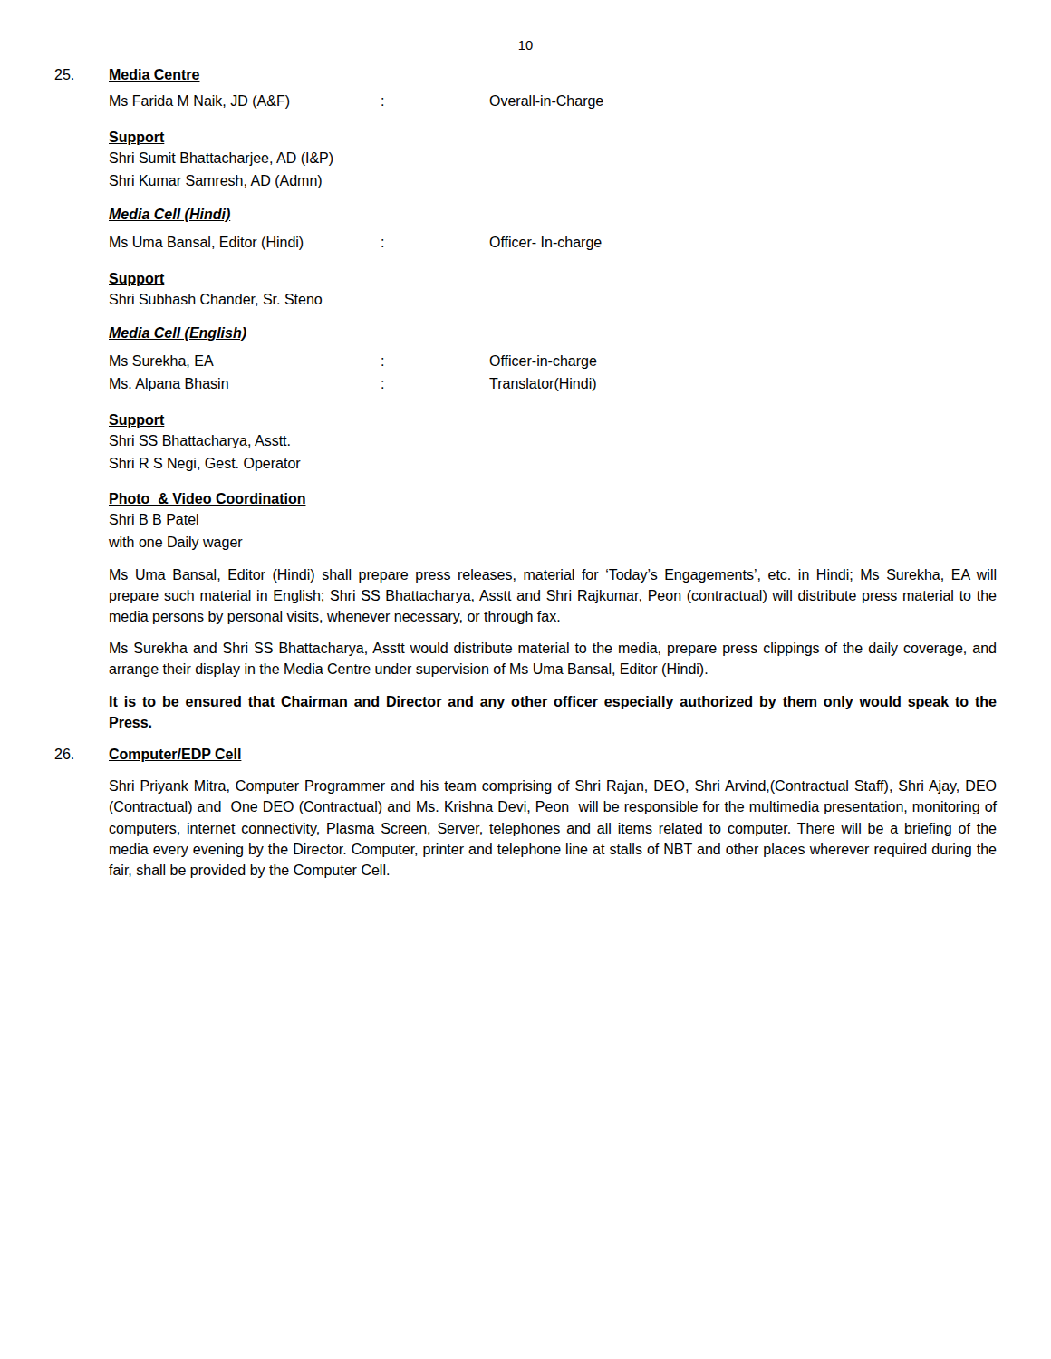10
25.
Media Centre
| Ms Farida M Naik, JD (A&F) | : | Overall-in-Charge |
Support
Shri Sumit Bhattacharjee, AD (I&P)
Shri Kumar Samresh, AD (Admn)
Media Cell (Hindi)
| Ms Uma Bansal, Editor (Hindi) | : | Officer- In-charge |
Support
Shri Subhash Chander, Sr. Steno
Media Cell (English)
| Ms Surekha, EA | : | Officer-in-charge |
| Ms. Alpana Bhasin | : | Translator(Hindi) |
Support
Shri SS Bhattacharya, Asstt.
Shri R S Negi, Gest. Operator
Photo & Video Coordination
Shri B B Patel
with one Daily wager
Ms Uma Bansal, Editor (Hindi) shall prepare press releases, material for ‘Today’s Engagements’, etc. in Hindi; Ms Surekha, EA will prepare such material in English; Shri SS Bhattacharya, Asstt and Shri Rajkumar, Peon (contractual) will distribute press material to the media persons by personal visits, whenever necessary, or through fax.
Ms Surekha and Shri SS Bhattacharya, Asstt would distribute material to the media, prepare press clippings of the daily coverage, and arrange their display in the Media Centre under supervision of Ms Uma Bansal, Editor (Hindi).
It is to be ensured that Chairman and Director and any other officer especially authorized by them only would speak to the Press.
26.
Computer/EDP Cell
Shri Priyank Mitra, Computer Programmer and his team comprising of Shri Rajan, DEO, Shri Arvind,(Contractual Staff), Shri Ajay, DEO (Contractual) and One DEO (Contractual) and Ms. Krishna Devi, Peon will be responsible for the multimedia presentation, monitoring of computers, internet connectivity, Plasma Screen, Server, telephones and all items related to computer. There will be a briefing of the media every evening by the Director. Computer, printer and telephone line at stalls of NBT and other places wherever required during the fair, shall be provided by the Computer Cell.